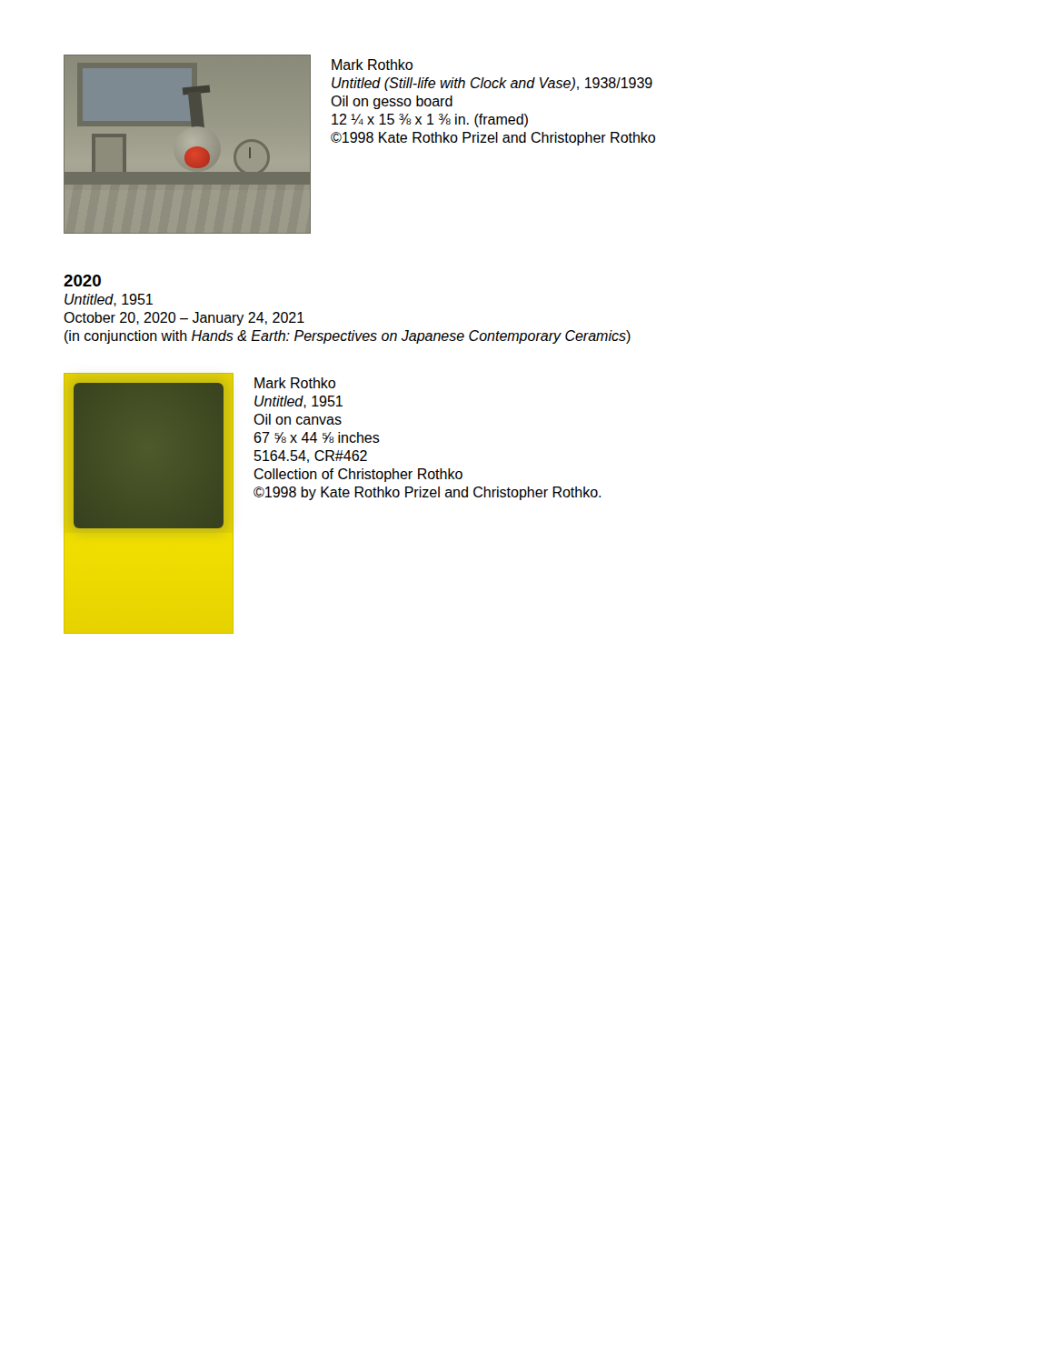Mark Rothko
Untitled (Still-life with Clock and Vase), 1938/1939
Oil on gesso board
12 ¼ x 15 ⅜ x 1 ⅜ in. (framed)
©1998 Kate Rothko Prizel and Christopher Rothko
2020
Untitled, 1951
October 20, 2020 – January 24, 2021
(in conjunction with Hands & Earth: Perspectives on Japanese Contemporary Ceramics)
Mark Rothko
Untitled, 1951
Oil on canvas
67 ⅝ x 44 ⅝ inches
5164.54, CR#462
Collection of Christopher Rothko
©1998 by Kate Rothko Prizel and Christopher Rothko.